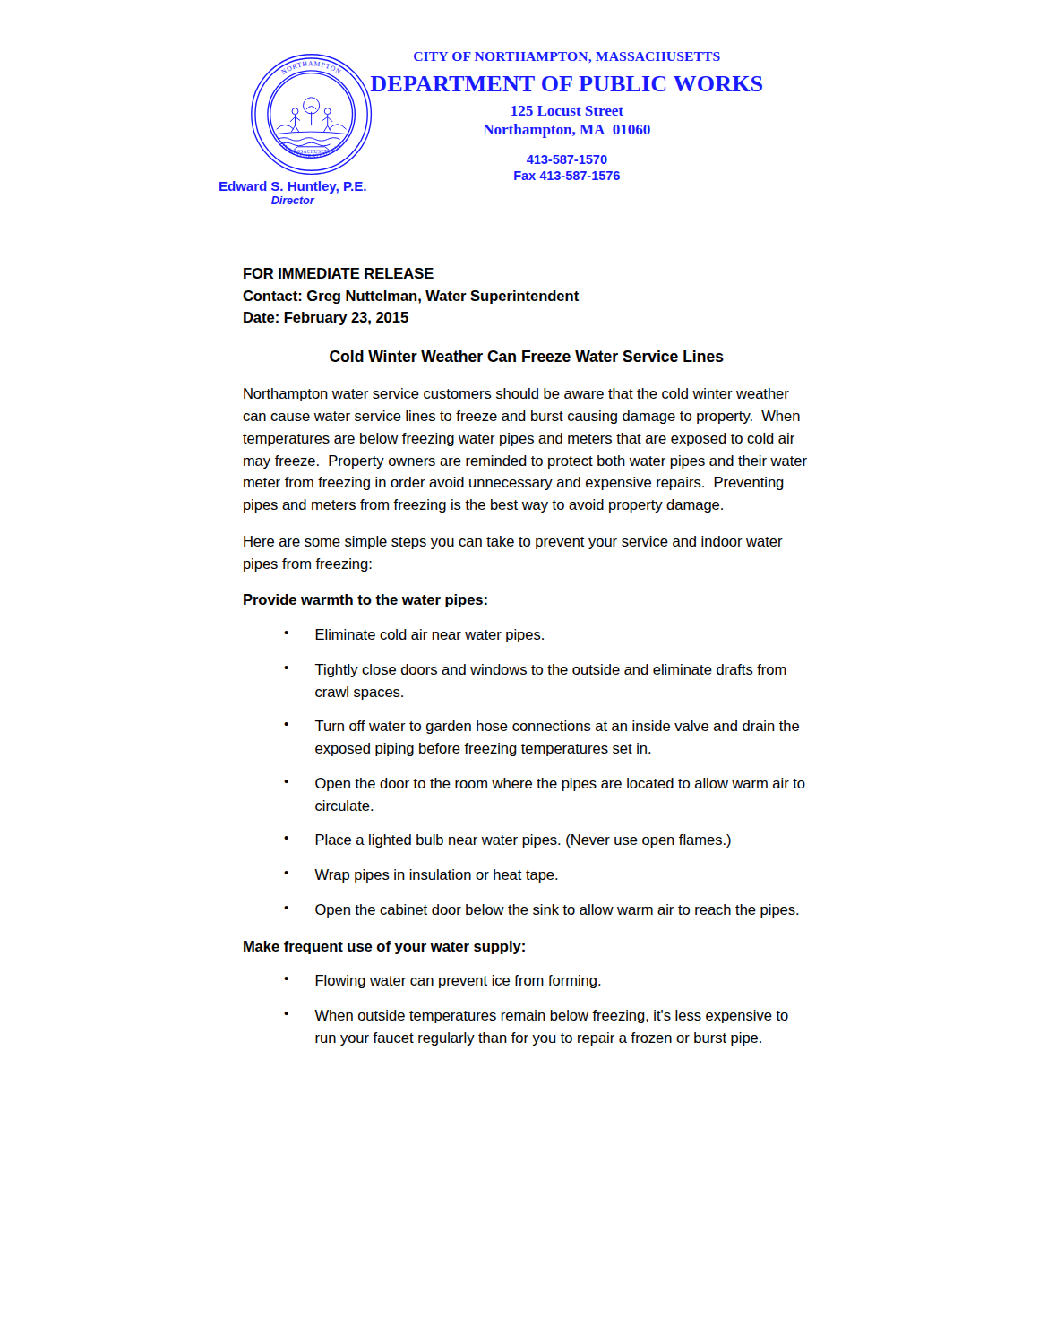NORTHAMPTON INCORPORATED 1654 MASSACHUSETTS
CITY OF NORTHAMPTON, MASSACHUSETTS
DEPARTMENT OF PUBLIC WORKS
125 Locust Street
Northampton, MA 01060
413-587-1570
Fax 413-587-1576
Edward S. Huntley, P.E.
Director
FOR IMMEDIATE RELEASE
Contact: Greg Nuttelman, Water Superintendent
Date: February 23, 2015
Cold Winter Weather Can Freeze Water Service Lines
Northampton water service customers should be aware that the cold winter weather can cause water service lines to freeze and burst causing damage to property. When temperatures are below freezing water pipes and meters that are exposed to cold air may freeze. Property owners are reminded to protect both water pipes and their water meter from freezing in order avoid unnecessary and expensive repairs. Preventing pipes and meters from freezing is the best way to avoid property damage.
Here are some simple steps you can take to prevent your service and indoor water pipes from freezing:
Provide warmth to the water pipes:
Eliminate cold air near water pipes.
Tightly close doors and windows to the outside and eliminate drafts from crawl spaces.
Turn off water to garden hose connections at an inside valve and drain the exposed piping before freezing temperatures set in.
Open the door to the room where the pipes are located to allow warm air to circulate.
Place a lighted bulb near water pipes. (Never use open flames.)
Wrap pipes in insulation or heat tape.
Open the cabinet door below the sink to allow warm air to reach the pipes.
Make frequent use of your water supply:
Flowing water can prevent ice from forming.
When outside temperatures remain below freezing, it's less expensive to run your faucet regularly than for you to repair a frozen or burst pipe.